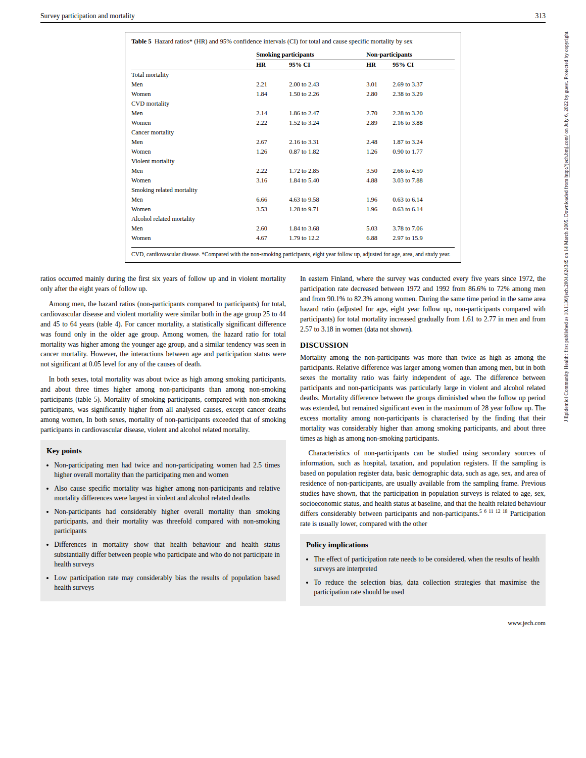J Epidemiol Community Health: first published as 10.1136/jech.2004.024349 on 14 March 2005. Downloaded from http://jech.bmj.com/ on July 6, 2022 by guest. Protected by copyright.
Survey participation and mortality 313
Table 5 Hazard ratios* (HR) and 95% confidence intervals (CI) for total and cause specific mortality by sex
| | Smoking participants | Non-participants |
| --- | --- | --- |
| | HR | 95% CI | HR | 95% CI |
| Total mortality | | | | |
| Men | 2.21 | 2.00 to 2.43 | 3.01 | 2.69 to 3.37 |
| Women | 1.84 | 1.50 to 2.26 | 2.80 | 2.38 to 3.29 |
| CVD mortality | | | | |
| Men | 2.14 | 1.86 to 2.47 | 2.70 | 2.28 to 3.20 |
| Women | 2.22 | 1.52 to 3.24 | 2.89 | 2.16 to 3.88 |
| Cancer mortality | | | | |
| Men | 2.67 | 2.16 to 3.31 | 2.48 | 1.87 to 3.24 |
| Women | 1.26 | 0.87 to 1.82 | 1.26 | 0.90 to 1.77 |
| Violent mortality | | | | |
| Men | 2.22 | 1.72 to 2.85 | 3.50 | 2.66 to 4.59 |
| Women | 3.16 | 1.84 to 5.40 | 4.88 | 3.03 to 7.88 |
| Smoking related mortality | | | | |
| Men | 6.66 | 4.63 to 9.58 | 1.96 | 0.63 to 6.14 |
| Women | 3.53 | 1.28 to 9.71 | 1.96 | 0.63 to 6.14 |
| Alcohol related mortality | | | | |
| Men | 2.60 | 1.84 to 3.68 | 5.03 | 3.78 to 7.06 |
| Women | 4.67 | 1.79 to 12.2 | 6.88 | 2.97 to 15.9 |
CVD, cardiovascular disease. *Compared with the non-smoking participants, eight year follow up, adjusted for age, area, and study year.
ratios occurred mainly during the first six years of follow up and in violent mortality only after the eight years of follow up.
Among men, the hazard ratios (non-participants compared to participants) for total, cardiovascular disease and violent mortality were similar both in the age group 25 to 44 and 45 to 64 years (table 4). For cancer mortality, a statistically significant difference was found only in the older age group. Among women, the hazard ratio for total mortality was higher among the younger age group, and a similar tendency was seen in cancer mortality. However, the interactions between age and participation status were not significant at 0.05 level for any of the causes of death.
In both sexes, total mortality was about twice as high among smoking participants, and about three times higher among non-participants than among non-smoking participants (table 5). Mortality of smoking participants, compared with non-smoking participants, was significantly higher from all analysed causes, except cancer deaths among women, In both sexes, mortality of non-participants exceeded that of smoking participants in cardiovascular disease, violent and alcohol related mortality.
Key points
Non-participating men had twice and non-participating women had 2.5 times higher overall mortality than the participating men and women
Also cause specific mortality was higher among non-participants and relative mortality differences were largest in violent and alcohol related deaths
Non-participants had considerably higher overall mortality than smoking participants, and their mortality was threefold compared with non-smoking participants
Differences in mortality show that health behaviour and health status substantially differ between people who participate and who do not participate in health surveys
Low participation rate may considerably bias the results of population based health surveys
In eastern Finland, where the survey was conducted every five years since 1972, the participation rate decreased between 1972 and 1992 from 86.6% to 72% among men and from 90.1% to 82.3% among women. During the same time period in the same area hazard ratio (adjusted for age, eight year follow up, non-participants compared with participants) for total mortality increased gradually from 1.61 to 2.77 in men and from 2.57 to 3.18 in women (data not shown).
Discussion
Mortality among the non-participants was more than twice as high as among the participants. Relative difference was larger among women than among men, but in both sexes the mortality ratio was fairly independent of age. The difference between participants and non-participants was particularly large in violent and alcohol related deaths. Mortality difference between the groups diminished when the follow up period was extended, but remained significant even in the maximum of 28 year follow up. The excess mortality among non-participants is characterised by the finding that their mortality was considerably higher than among smoking participants, and about three times as high as among non-smoking participants.
Characteristics of non-participants can be studied using secondary sources of information, such as hospital, taxation, and population registers. If the sampling is based on population register data, basic demographic data, such as age, sex, and area of residence of non-participants, are usually available from the sampling frame. Previous studies have shown, that the participation in population surveys is related to age, sex, socioeconomic status, and health status at baseline, and that the health related behaviour differs considerably between participants and non-participants.5 6 11 12 18 Participation rate is usually lower, compared with the other
Policy implications
The effect of participation rate needs to be considered, when the results of health surveys are interpreted
To reduce the selection bias, data collection strategies that maximise the participation rate should be used
www.jech.com